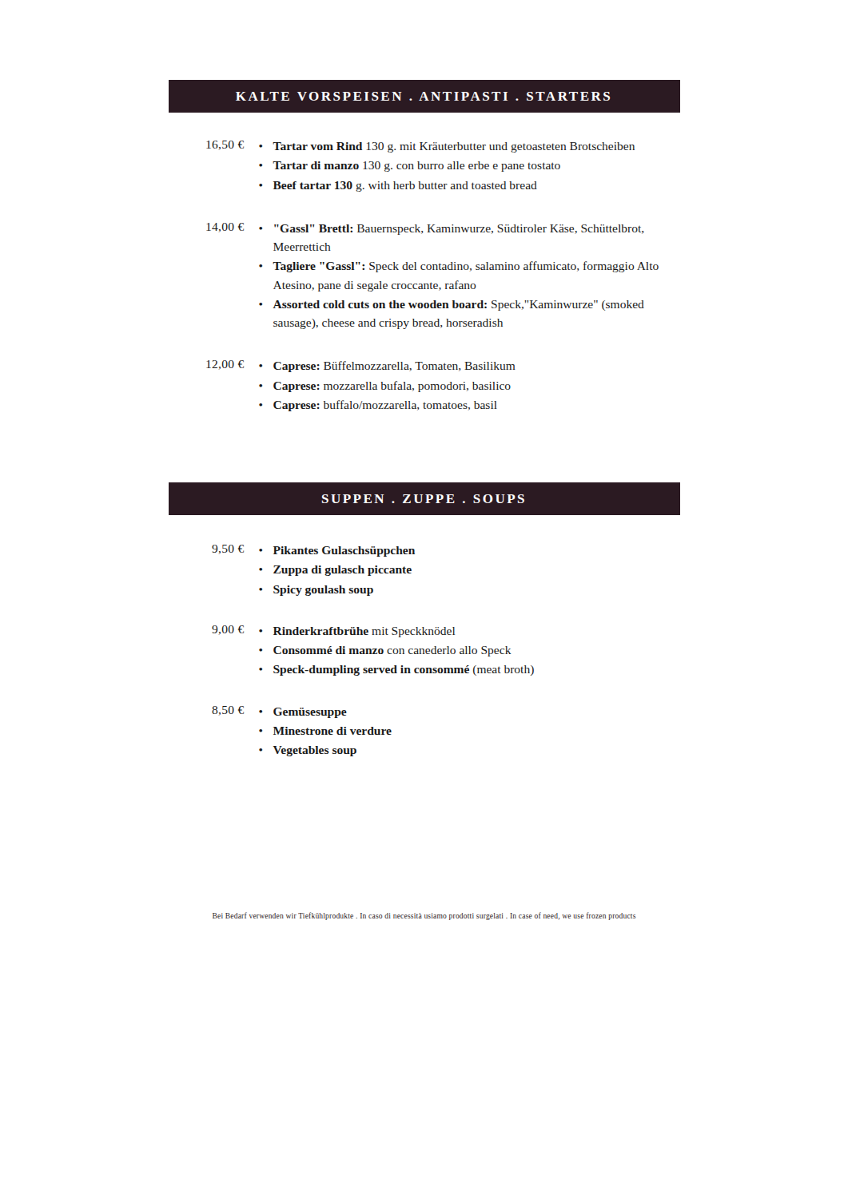Kalte Vorspeisen . Antipasti . Starters
16,50 €
Tartar vom Rind 130 g. mit Kräuterbutter und getoasteten Brotscheiben
Tartar di manzo 130 g. con burro alle erbe e pane tostato
Beef tartar 130 g. with herb butter and toasted bread
14,00 €
"Gassl" Brettl: Bauernspeck, Kaminwurze, Südtiroler Käse, Schüttelbrot, Meerrettich
Tagliere "Gassl": Speck del contadino, salamino affumicato, formaggio Alto Atesino, pane di segale croccante, rafano
Assorted cold cuts on the wooden board: Speck,"Kaminwurze" (smoked sausage), cheese and crispy bread, horseradish
12,00 €
Caprese: Büffelmozzarella, Tomaten, Basilikum
Caprese: mozzarella bufala, pomodori, basilico
Caprese: buffalo/mozzarella, tomatoes, basil
Suppen . Zuppe . Soups
9,50 €
Pikantes Gulaschsüppchen
Zuppa di gulasch piccante
Spicy goulash soup
9,00 €
Rinderkraftbrühe mit Speckknödel
Consommé di manzo con canederlo allo Speck
Speck-dumpling served in consommé (meat broth)
8,50 €
Gemüsesuppe
Minestrone di verdure
Vegetables soup
Bei Bedarf verwenden wir Tiefkühlprodukte . In caso di necessità usiamo prodotti surgelati . In case of need, we use frozen products